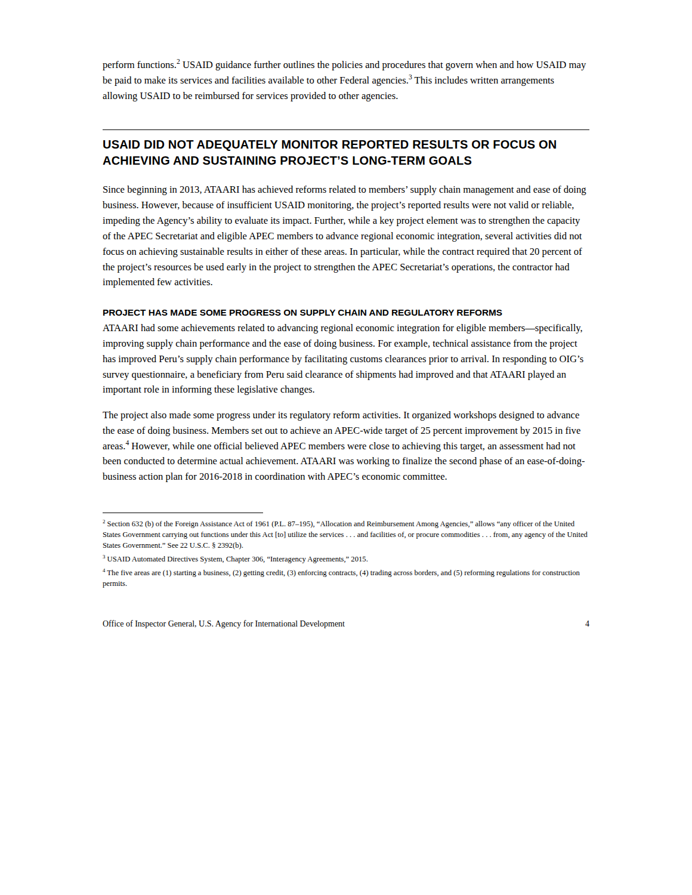perform functions.2 USAID guidance further outlines the policies and procedures that govern when and how USAID may be paid to make its services and facilities available to other Federal agencies.3 This includes written arrangements allowing USAID to be reimbursed for services provided to other agencies.
USAID Did Not Adequately Monitor Reported Results or Focus on Achieving and Sustaining Project’s Long-Term Goals
Since beginning in 2013, ATAARI has achieved reforms related to members’ supply chain management and ease of doing business. However, because of insufficient USAID monitoring, the project’s reported results were not valid or reliable, impeding the Agency’s ability to evaluate its impact. Further, while a key project element was to strengthen the capacity of the APEC Secretariat and eligible APEC members to advance regional economic integration, several activities did not focus on achieving sustainable results in either of these areas. In particular, while the contract required that 20 percent of the project’s resources be used early in the project to strengthen the APEC Secretariat’s operations, the contractor had implemented few activities.
Project Has Made Some Progress on Supply Chain and Regulatory Reforms
ATAARI had some achievements related to advancing regional economic integration for eligible members—specifically, improving supply chain performance and the ease of doing business. For example, technical assistance from the project has improved Peru’s supply chain performance by facilitating customs clearances prior to arrival. In responding to OIG’s survey questionnaire, a beneficiary from Peru said clearance of shipments had improved and that ATAARI played an important role in informing these legislative changes.
The project also made some progress under its regulatory reform activities. It organized workshops designed to advance the ease of doing business. Members set out to achieve an APEC-wide target of 25 percent improvement by 2015 in five areas.4 However, while one official believed APEC members were close to achieving this target, an assessment had not been conducted to determine actual achievement. ATAARI was working to finalize the second phase of an ease-of-doing-business action plan for 2016-2018 in coordination with APEC’s economic committee.
2 Section 632 (b) of the Foreign Assistance Act of 1961 (P.L. 87–195), “Allocation and Reimbursement Among Agencies,” allows “any officer of the United States Government carrying out functions under this Act [to] utilize the services . . . and facilities of, or procure commodities . . . from, any agency of the United States Government.” See 22 U.S.C. § 2392(b).
3 USAID Automated Directives System, Chapter 306, “Interagency Agreements,” 2015.
4 The five areas are (1) starting a business, (2) getting credit, (3) enforcing contracts, (4) trading across borders, and (5) reforming regulations for construction permits.
Office of Inspector General, U.S. Agency for International Development 4